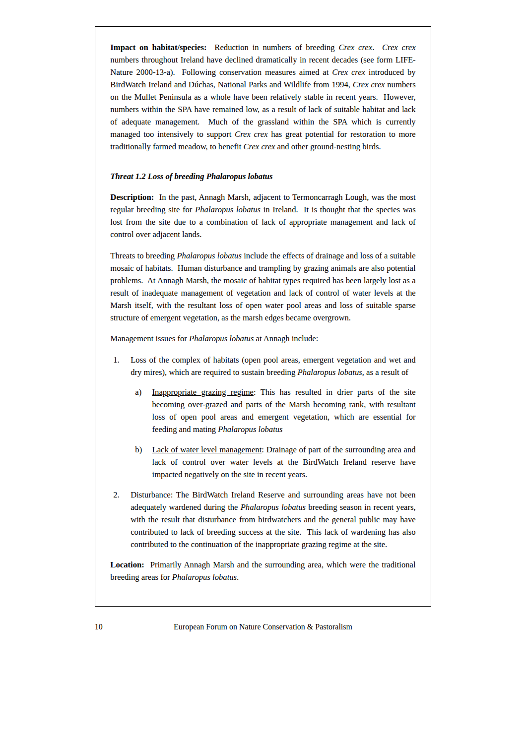Impact on habitat/species: Reduction in numbers of breeding Crex crex. Crex crex numbers throughout Ireland have declined dramatically in recent decades (see form LIFE-Nature 2000-13-a). Following conservation measures aimed at Crex crex introduced by BirdWatch Ireland and Dúchas, National Parks and Wildlife from 1994, Crex crex numbers on the Mullet Peninsula as a whole have been relatively stable in recent years. However, numbers within the SPA have remained low, as a result of lack of suitable habitat and lack of adequate management. Much of the grassland within the SPA which is currently managed too intensively to support Crex crex has great potential for restoration to more traditionally farmed meadow, to benefit Crex crex and other ground-nesting birds.
Threat 1.2 Loss of breeding Phalaropus lobatus
Description: In the past, Annagh Marsh, adjacent to Termoncarragh Lough, was the most regular breeding site for Phalaropus lobatus in Ireland. It is thought that the species was lost from the site due to a combination of lack of appropriate management and lack of control over adjacent lands.
Threats to breeding Phalaropus lobatus include the effects of drainage and loss of a suitable mosaic of habitats. Human disturbance and trampling by grazing animals are also potential problems. At Annagh Marsh, the mosaic of habitat types required has been largely lost as a result of inadequate management of vegetation and lack of control of water levels at the Marsh itself, with the resultant loss of open water pool areas and loss of suitable sparse structure of emergent vegetation, as the marsh edges became overgrown.
Management issues for Phalaropus lobatus at Annagh include:
1. Loss of the complex of habitats (open pool areas, emergent vegetation and wet and dry mires), which are required to sustain breeding Phalaropus lobatus, as a result of
a) Inappropriate grazing regime: This has resulted in drier parts of the site becoming over-grazed and parts of the Marsh becoming rank, with resultant loss of open pool areas and emergent vegetation, which are essential for feeding and mating Phalaropus lobatus
b) Lack of water level management: Drainage of part of the surrounding area and lack of control over water levels at the BirdWatch Ireland reserve have impacted negatively on the site in recent years.
2. Disturbance: The BirdWatch Ireland Reserve and surrounding areas have not been adequately wardened during the Phalaropus lobatus breeding season in recent years, with the result that disturbance from birdwatchers and the general public may have contributed to lack of breeding success at the site. This lack of wardening has also contributed to the continuation of the inappropriate grazing regime at the site.
Location: Primarily Annagh Marsh and the surrounding area, which were the traditional breeding areas for Phalaropus lobatus.
10
European Forum on Nature Conservation & Pastoralism